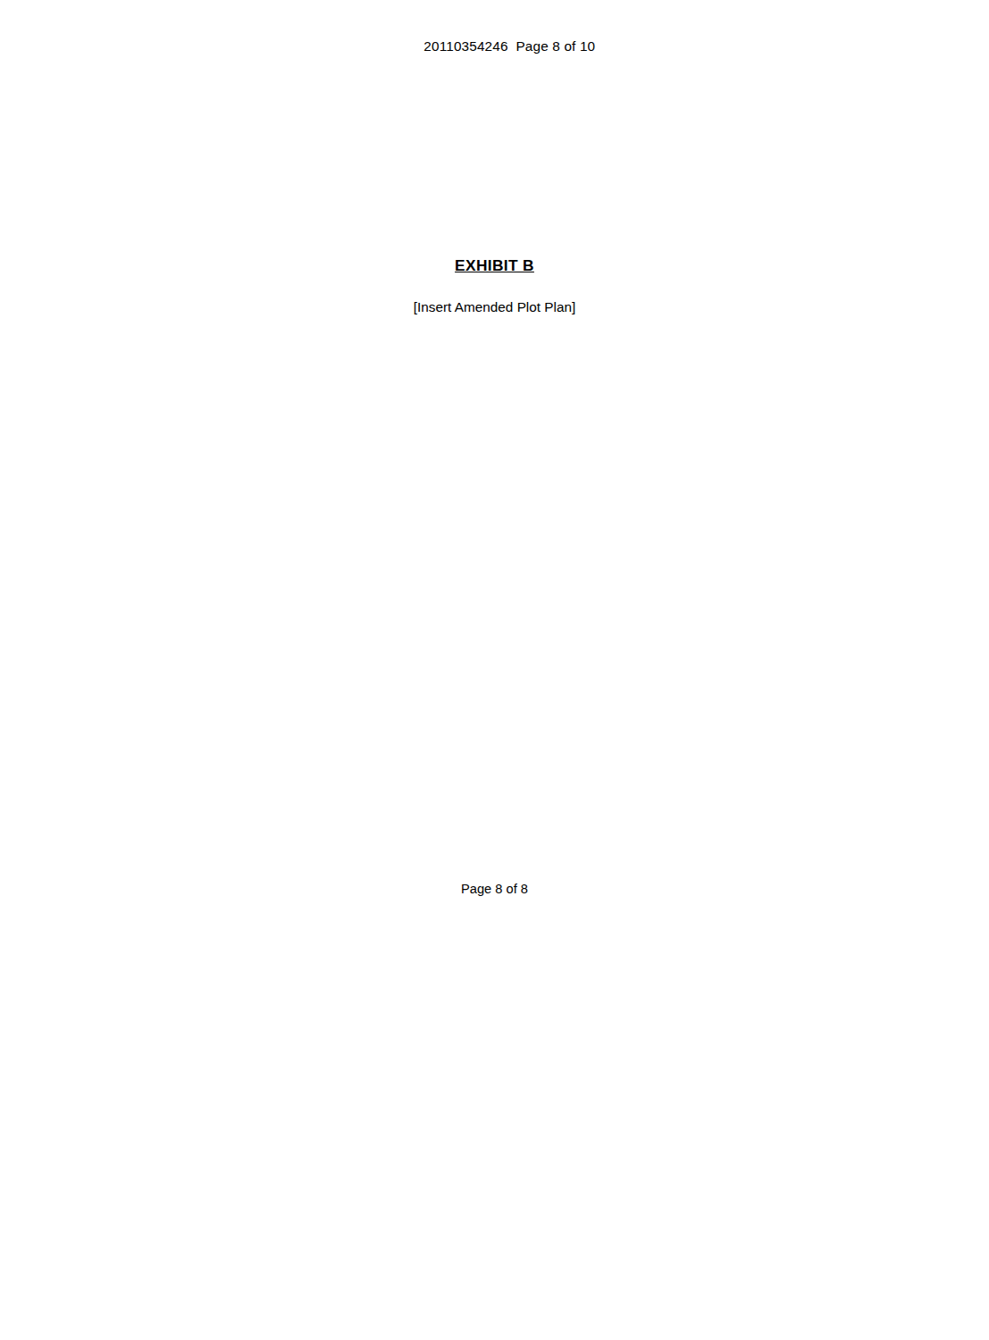20110354246 Page 8 of 10
EXHIBIT B
[Insert Amended Plot Plan]
Page 8 of 8